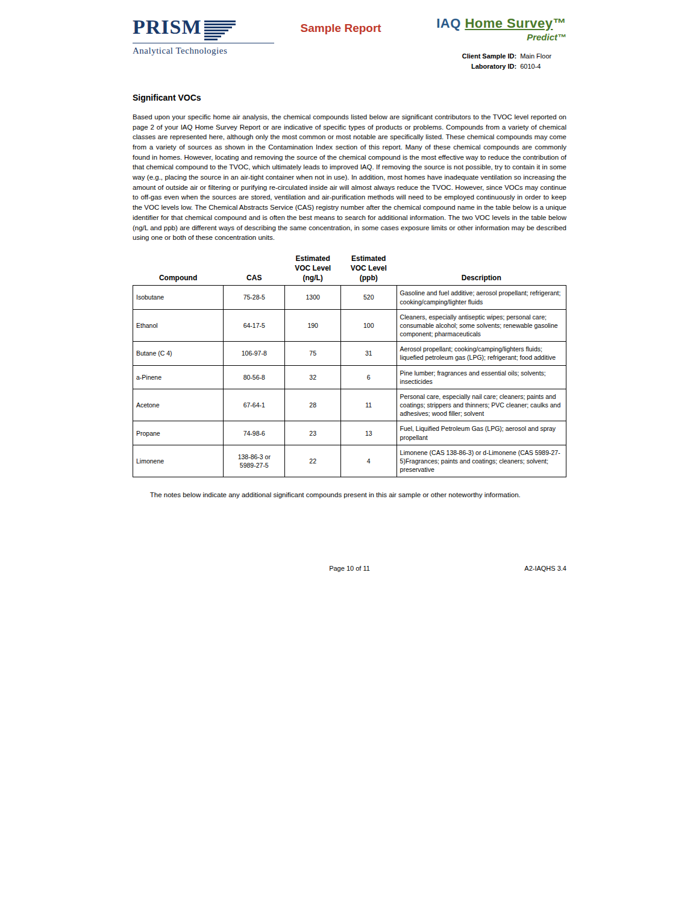PRISM
Analytical Technologies
Sample Report
IAQ Home Survey™
Predict™
Client Sample ID: Main Floor
Laboratory ID: 6010-4
Significant VOCs
Based upon your specific home air analysis, the chemical compounds listed below are significant contributors to the TVOC level reported on page 2 of your IAQ Home Survey Report or are indicative of specific types of products or problems. Compounds from a variety of chemical classes are represented here, although only the most common or most notable are specifically listed. These chemical compounds may come from a variety of sources as shown in the Contamination Index section of this report. Many of these chemical compounds are commonly found in homes. However, locating and removing the source of the chemical compound is the most effective way to reduce the contribution of that chemical compound to the TVOC, which ultimately leads to improved IAQ. If removing the source is not possible, try to contain it in some way (e.g., placing the source in an air-tight container when not in use). In addition, most homes have inadequate ventilation so increasing the amount of outside air or filtering or purifying re-circulated inside air will almost always reduce the TVOC. However, since VOCs may continue to off-gas even when the sources are stored, ventilation and air-purification methods will need to be employed continuously in order to keep the VOC levels low. The Chemical Abstracts Service (CAS) registry number after the chemical compound name in the table below is a unique identifier for that chemical compound and is often the best means to search for additional information. The two VOC levels in the table below (ng/L and ppb) are different ways of describing the same concentration, in some cases exposure limits or other information may be described using one or both of these concentration units.
| Compound | CAS | Estimated VOC Level (ng/L) | Estimated VOC Level (ppb) | Description |
| --- | --- | --- | --- | --- |
| Isobutane | 75-28-5 | 1300 | 520 | Gasoline and fuel additive; aerosol propellant; refrigerant; cooking/camping/lighter fluids |
| Ethanol | 64-17-5 | 190 | 100 | Cleaners, especially antiseptic wipes; personal care; consumable alcohol; some solvents; renewable gasoline component; pharmaceuticals |
| Butane (C 4) | 106-97-8 | 75 | 31 | Aerosol propellant; cooking/camping/lighters fluids; liquefied petroleum gas (LPG); refrigerant; food additive |
| a-Pinene | 80-56-8 | 32 | 6 | Pine lumber; fragrances and essential oils; solvents; insecticides |
| Acetone | 67-64-1 | 28 | 11 | Personal care, especially nail care; cleaners; paints and coatings; strippers and thinners; PVC cleaner; caulks and adhesives; wood filler; solvent |
| Propane | 74-98-6 | 23 | 13 | Fuel, Liquified Petroleum Gas (LPG); aerosol and spray propellant |
| Limonene | 138-86-3 or 5989-27-5 | 22 | 4 | Limonene (CAS 138-86-3) or d-Limonene (CAS 5989-27-5)Fragrances; paints and coatings; cleaners; solvent; preservative |
The notes below indicate any additional significant compounds present in this air sample or other noteworthy information.
Page 10 of 11
A2-IAQHS 3.4